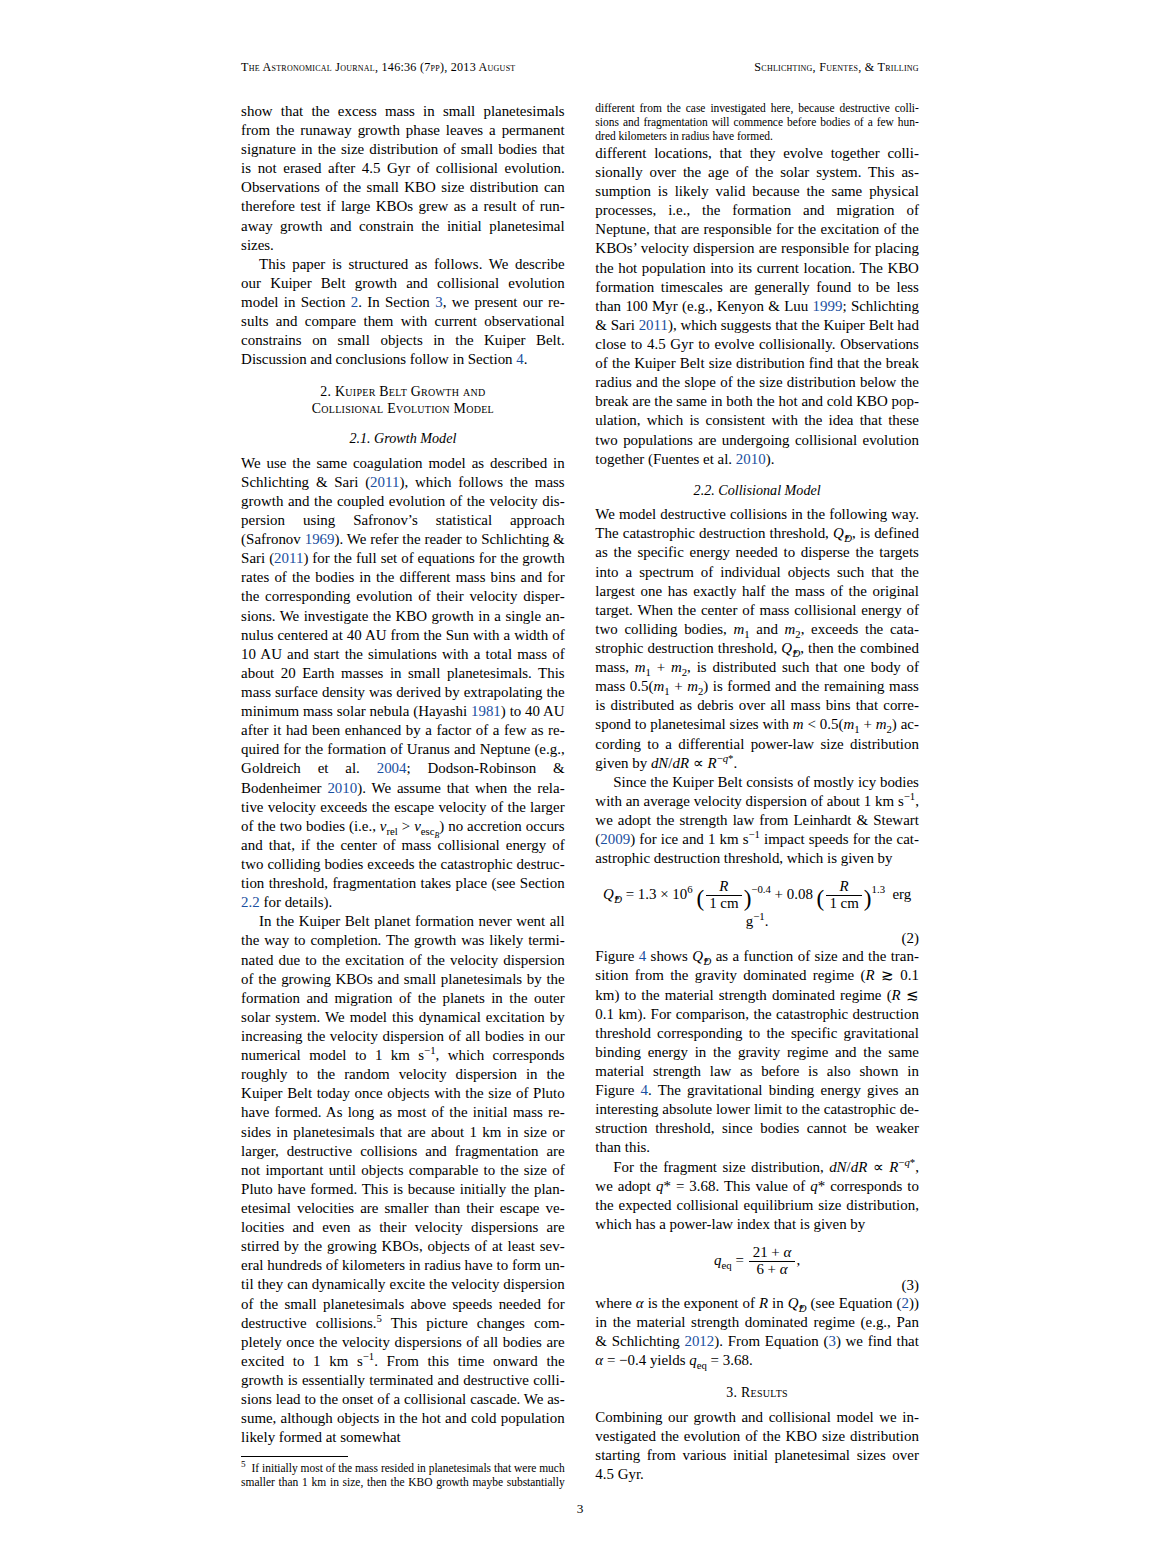The Astronomical Journal, 146:36 (7pp), 2013 August Schlichting, Fuentes, & Trilling
show that the excess mass in small planetesimals from the runaway growth phase leaves a permanent signature in the size distribution of small bodies that is not erased after 4.5 Gyr of collisional evolution. Observations of the small KBO size distribution can therefore test if large KBOs grew as a result of runaway growth and constrain the initial planetesimal sizes.
This paper is structured as follows. We describe our Kuiper Belt growth and collisional evolution model in Section 2. In Section 3, we present our results and compare them with current observational constrains on small objects in the Kuiper Belt. Discussion and conclusions follow in Section 4.
2. Kuiper Belt Growth and
Collisional Evolution Model
2.1. Growth Model
We use the same coagulation model as described in Schlichting & Sari (2011), which follows the mass growth and the coupled evolution of the velocity dispersion using Safronov’s statistical approach (Safronov 1969). We refer the reader to Schlichting & Sari (2011) for the full set of equations for the growth rates of the bodies in the different mass bins and for the corresponding evolution of their velocity dispersions. We investigate the KBO growth in a single annulus centered at 40 AU from the Sun with a width of 10 AU and start the simulations with a total mass of about 20 Earth masses in small planetesimals. This mass surface density was derived by extrapolating the minimum mass solar nebula (Hayashi 1981) to 40 AU after it had been enhanced by a factor of a few as required for the formation of Uranus and Neptune (e.g., Goldreich et al. 2004; Dodson-Robinson & Bodenheimer 2010). We assume that when the relative velocity exceeds the escape velocity of the larger of the two bodies (i.e., vrel > vescB) no accretion occurs and that, if the center of mass collisional energy of two colliding bodies exceeds the catastrophic destruction threshold, fragmentation takes place (see Section 2.2 for details).
In the Kuiper Belt planet formation never went all the way to completion. The growth was likely terminated due to the excitation of the velocity dispersion of the growing KBOs and small planetesimals by the formation and migration of the planets in the outer solar system. We model this dynamical excitation by increasing the velocity dispersion of all bodies in our numerical model to 1 km s−1, which corresponds roughly to the random velocity dispersion in the Kuiper Belt today once objects with the size of Pluto have formed. As long as most of the initial mass resides in planetesimals that are about 1 km in size or larger, destructive collisions and fragmentation are not important until objects comparable to the size of Pluto have formed. This is because initially the planetesimal velocities are smaller than their escape velocities and even as their velocity dispersions are stirred by the growing KBOs, objects of at least several hundreds of kilometers in radius have to form until they can dynamically excite the velocity dispersion of the small planetesimals above speeds needed for destructive collisions.5 This picture changes completely once the velocity dispersions of all bodies are excited to 1 km s−1. From this time onward the growth is essentially terminated and destructive collisions lead to the onset of a collisional cascade. We assume, although objects in the hot and cold population likely formed at somewhat
5 If initially most of the mass resided in planetesimals that were much smaller than 1 km in size, then the KBO growth maybe substantially different from the case investigated here, because destructive collisions and fragmentation will commence before bodies of a few hundred kilometers in radius have formed.
different locations, that they evolve together collisionally over the age of the solar system. This assumption is likely valid because the same physical processes, i.e., the formation and migration of Neptune, that are responsible for the excitation of the KBOs’ velocity dispersion are responsible for placing the hot population into its current location. The KBO formation timescales are generally found to be less than 100 Myr (e.g., Kenyon & Luu 1999; Schlichting & Sari 2011), which suggests that the Kuiper Belt had close to 4.5 Gyr to evolve collisionally. Observations of the Kuiper Belt size distribution find that the break radius and the slope of the size distribution below the break are the same in both the hot and cold KBO population, which is consistent with the idea that these two populations are undergoing collisional evolution together (Fuentes et al. 2010).
2.2. Collisional Model
We model destructive collisions in the following way. The catastrophic destruction threshold, Q*D, is defined as the specific energy needed to disperse the targets into a spectrum of individual objects such that the largest one has exactly half the mass of the original target. When the center of mass collisional energy of two colliding bodies, m1 and m2, exceeds the catastrophic destruction threshold, Q*D, then the combined mass, m1 + m2, is distributed such that one body of mass 0.5(m1 + m2) is formed and the remaining mass is distributed as debris over all mass bins that correspond to planetesimal sizes with m < 0.5(m1 + m2) according to a differential power-law size distribution given by dN/dR ∝ R−q*.
Since the Kuiper Belt consists of mostly icy bodies with an average velocity dispersion of about 1 km s−1, we adopt the strength law from Leinhardt & Stewart (2009) for ice and 1 km s−1 impact speeds for the catastrophic destruction threshold, which is given by
Q*D = 1.3 × 106 (R 1 cm)−0.4 + 0.08 (R 1 cm)1.3 erg g−1. (2)
Figure 4 shows Q*D as a function of size and the transition from the gravity dominated regime (R ≳ 0.1 km) to the material strength dominated regime (R ≲ 0.1 km). For comparison, the catastrophic destruction threshold corresponding to the specific gravitational binding energy in the gravity regime and the same material strength law as before is also shown in Figure 4. The gravitational binding energy gives an interesting absolute lower limit to the catastrophic destruction threshold, since bodies cannot be weaker than this.
For the fragment size distribution, dN/dR ∝ R−q*, we adopt q* = 3.68. This value of q* corresponds to the expected collisional equilibrium size distribution, which has a power-law index that is given by
qeq = 21 + α 6 + α, (3)
where α is the exponent of R in Q*D (see Equation (2)) in the material strength dominated regime (e.g., Pan & Schlichting 2012). From Equation (3) we find that α = −0.4 yields qeq = 3.68.
3. Results
Combining our growth and collisional model we investigated the evolution of the KBO size distribution starting from various initial planetesimal sizes over 4.5 Gyr.
3